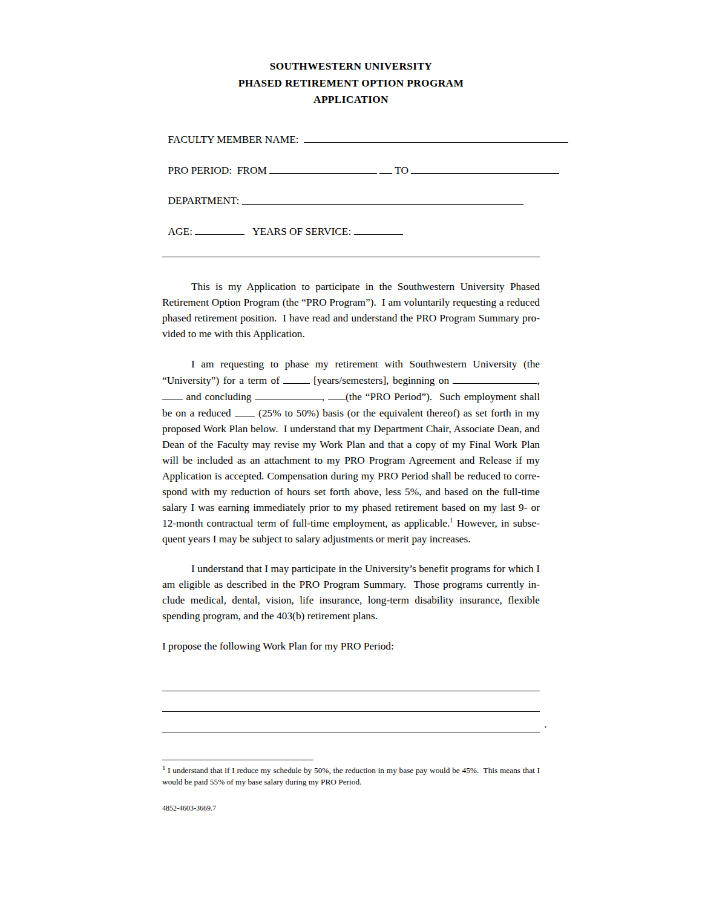SOUTHWESTERN UNIVERSITY
PHASED RETIREMENT OPTION PROGRAM
APPLICATION
Faculty Member Name:
PRO Period: From To
Department:
Age: Years of Service:
This is my Application to participate in the Southwestern University Phased Retirement Option Program (the “PRO Program”). I am voluntarily requesting a reduced phased retirement position. I have read and understand the PRO Program Summary provided to me with this Application.
I am requesting to phase my retirement with Southwestern University (the “University”) for a term of [years/semesters], beginning on , and concluding , (the “PRO Period”). Such employment shall be on a reduced (25% to 50%) basis (or the equivalent thereof) as set forth in my proposed Work Plan below. I understand that my Department Chair, Associate Dean, and Dean of the Faculty may revise my Work Plan and that a copy of my Final Work Plan will be included as an attachment to my PRO Program Agreement and Release if my Application is accepted. Compensation during my PRO Period shall be reduced to correspond with my reduction of hours set forth above, less 5%, and based on the full-time salary I was earning immediately prior to my phased retirement based on my last 9- or 12-month contractual term of full-time employment, as applicable.1 However, in subsequent years I may be subject to salary adjustments or merit pay increases.
I understand that I may participate in the University’s benefit programs for which I am eligible as described in the PRO Program Summary. Those programs currently include medical, dental, vision, life insurance, long-term disability insurance, flexible spending program, and the 403(b) retirement plans.
I propose the following Work Plan for my PRO Period:
.
1 I understand that if I reduce my schedule by 50%, the reduction in my base pay would be 45%. This means that I would be paid 55% of my base salary during my PRO Period.
4852-4603-3669.7